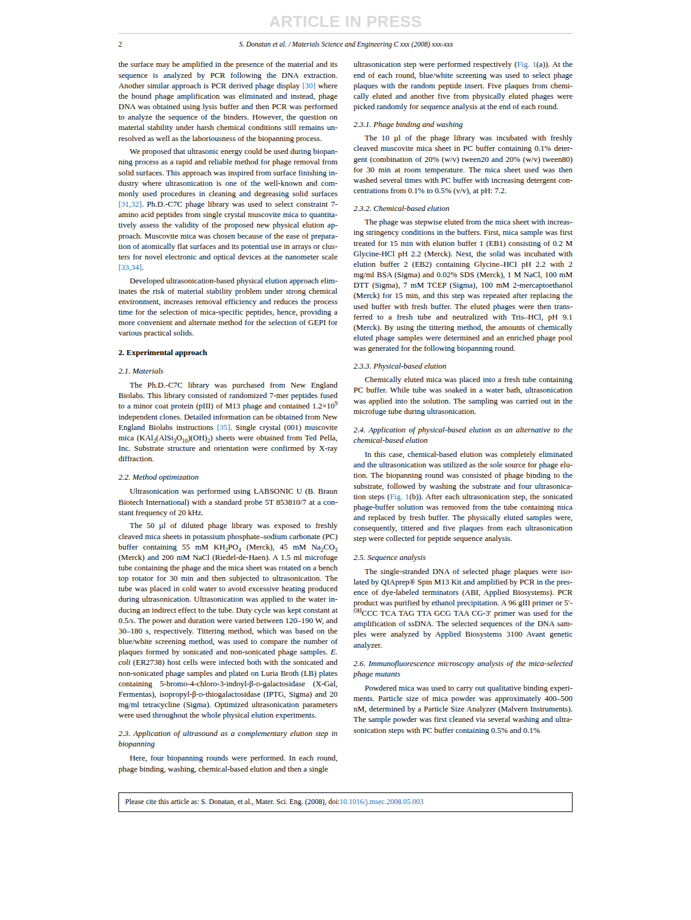ARTICLE IN PRESS
2 S. Donatan et al. / Materials Science and Engineering C xxx (2008) xxx-xxx
the surface may be amplified in the presence of the material and its sequence is analyzed by PCR following the DNA extraction. Another similar approach is PCR derived phage display [30] where the bound phage amplification was eliminated and instead, phage DNA was obtained using lysis buffer and then PCR was performed to analyze the sequence of the binders. However, the question on material stability under harsh chemical conditions still remains unresolved as well as the laboriousness of the biopanning process.
We proposed that ultrasonic energy could be used during biopanning process as a rapid and reliable method for phage removal from solid surfaces. This approach was inspired from surface finishing industry where ultrasonication is one of the well-known and commonly used procedures in cleaning and degreasing solid surfaces [31,32]. Ph.D.-C7C phage library was used to select constraint 7-amino acid peptides from single crystal muscovite mica to quantitatively assess the validity of the proposed new physical elution approach. Muscovite mica was chosen because of the ease of preparation of atomically flat surfaces and its potential use in arrays or clusters for novel electronic and optical devices at the nanometer scale [33,34].
Developed ultrasonication-based physical elution approach eliminates the risk of material stability problem under strong chemical environment, increases removal efficiency and reduces the process time for the selection of mica-specific peptides, hence, providing a more convenient and alternate method for the selection of GEPI for various practical solids.
2. Experimental approach
2.1. Materials
The Ph.D.-C7C library was purchased from New England Biolabs. This library consisted of randomized 7-mer peptides fused to a minor coat protein (pIII) of M13 phage and contained 1.2×109 independent clones. Detailed information can be obtained from New England Biolabs instructions [35]. Single crystal (001) muscovite mica (KAl2(AlSi3O10)(OH)2) sheets were obtained from Ted Pella, Inc. Substrate structure and orientation were confirmed by X-ray diffraction.
2.2. Method optimization
Ultrasonication was performed using LABSONIC U (B. Braun Biotech International) with a standard probe 5T 853810/7 at a constant frequency of 20 kHz.
The 50 µl of diluted phage library was exposed to freshly cleaved mica sheets in potassium phosphate–sodium carbonate (PC) buffer containing 55 mM KH2PO4 (Merck), 45 mM Na2CO3 (Merck) and 200 mM NaCl (Riedel-de-Haen). A 1.5 ml microfuge tube containing the phage and the mica sheet was rotated on a bench top rotator for 30 min and then subjected to ultrasonication. The tube was placed in cold water to avoid excessive heating produced during ultrasonication. Ultrasonication was applied to the water inducing an indirect effect to the tube. Duty cycle was kept constant at 0.5/s. The power and duration were varied between 120–190 W, and 30–180 s, respectively. Tittering method, which was based on the blue/white screening method, was used to compare the number of plaques formed by sonicated and non-sonicated phage samples. E. coli (ER2738) host cells were infected both with the sonicated and non-sonicated phage samples and plated on Luria Broth (LB) plates containing 5-bromo-4-chloro-3-indoyl-β-d-galactosidase (X-Gal, Fermentas), isopropyl-β-d-thiogalactosidase (IPTG, Sigma) and 20 mg/ml tetracycline (Sigma). Optimized ultrasonication parameters were used throughout the whole physical elution experiments.
2.3. Application of ultrasound as a complementary elution step in biopanning
Here, four biopanning rounds were performed. In each round, phage binding, washing, chemical-based elution and then a single
ultrasonication step were performed respectively (Fig. 1(a)). At the end of each round, blue/white screening was used to select phage plaques with the random peptide insert. Five plaques from chemically eluted and another five from physically eluted phages were picked randomly for sequence analysis at the end of each round.
2.3.1. Phage binding and washing
The 10 µl of the phage library was incubated with freshly cleaved muscovite mica sheet in PC buffer containing 0.1% detergent (combination of 20% (w/v) tween20 and 20% (w/v) tween80) for 30 min at room temperature. The mica sheet used was then washed several times with PC buffer with increasing detergent concentrations from 0.1% to 0.5% (v/v), at pH: 7.2.
2.3.2. Chemical-based elution
The phage was stepwise eluted from the mica sheet with increasing stringency conditions in the buffers. First, mica sample was first treated for 15 min with elution buffer 1 (EB1) consisting of 0.2 M Glycine-HCl pH 2.2 (Merck). Next, the solid was incubated with elution buffer 2 (EB2) containing Glycine–HCI pH 2.2 with 2 mg/ml BSA (Sigma) and 0.02% SDS (Merck), 1 M NaCl, 100 mM DTT (Sigma), 7 mM TCEP (Sigma), 100 mM 2-mercaptoethanol (Merck) for 15 min, and this step was repeated after replacing the used buffer with fresh buffer. The eluted phages were then transferred to a fresh tube and neutralized with Tris–HCl, pH 9.1 (Merck). By using the tittering method, the amounts of chemically eluted phage samples were determined and an enriched phage pool was generated for the following biopanning round.
2.3.3. Physical-based elution
Chemically eluted mica was placed into a fresh tube containing PC buffer. While tube was soaked in a water bath, ultrasonication was applied into the solution. The sampling was carried out in the microfuge tube during ultrasonication.
2.4. Application of physical-based elution as an alternative to the chemical-based elution
In this case, chemical-based elution was completely eliminated and the ultrasonication was utilized as the sole source for phage elution. The biopanning round was consisted of phage binding to the substrate, followed by washing the substrate and four ultrasonication steps (Fig. 1(b)). After each ultrasonication step, the sonicated phage-buffer solution was removed from the tube containing mica and replaced by fresh buffer. The physically eluted samples were, consequently, tittered and five plaques from each ultrasonication step were collected for peptide sequence analysis.
2.5. Sequence analysis
The single-stranded DNA of selected phage plaques were isolated by QIAprep® Spin M13 Kit and amplified by PCR in the presence of dye-labeled terminators (ABI, Applied Biosystems). PCR product was purified by ethanol precipitation. A 96 gIII primer or 5′-OHCCC TCA TAG TTA GCG TAA CG-3′ primer was used for the amplification of ssDNA. The selected sequences of the DNA samples were analyzed by Applied Biosystems 3100 Avant genetic analyzer.
2.6. Immunofluorescence microscopy analysis of the mica-selected phage mutants
Powdered mica was used to carry out qualitative binding experiments. Particle size of mica powder was approximately 400–500 nM, determined by a Particle Size Analyzer (Malvern Instruments). The sample powder was first cleaned via several washing and ultrasonication steps with PC buffer containing 0.5% and 0.1%
Please cite this article as: S. Donatan, et al., Mater. Sci. Eng. (2008), doi:10.1016/j.msec.2008.05.003